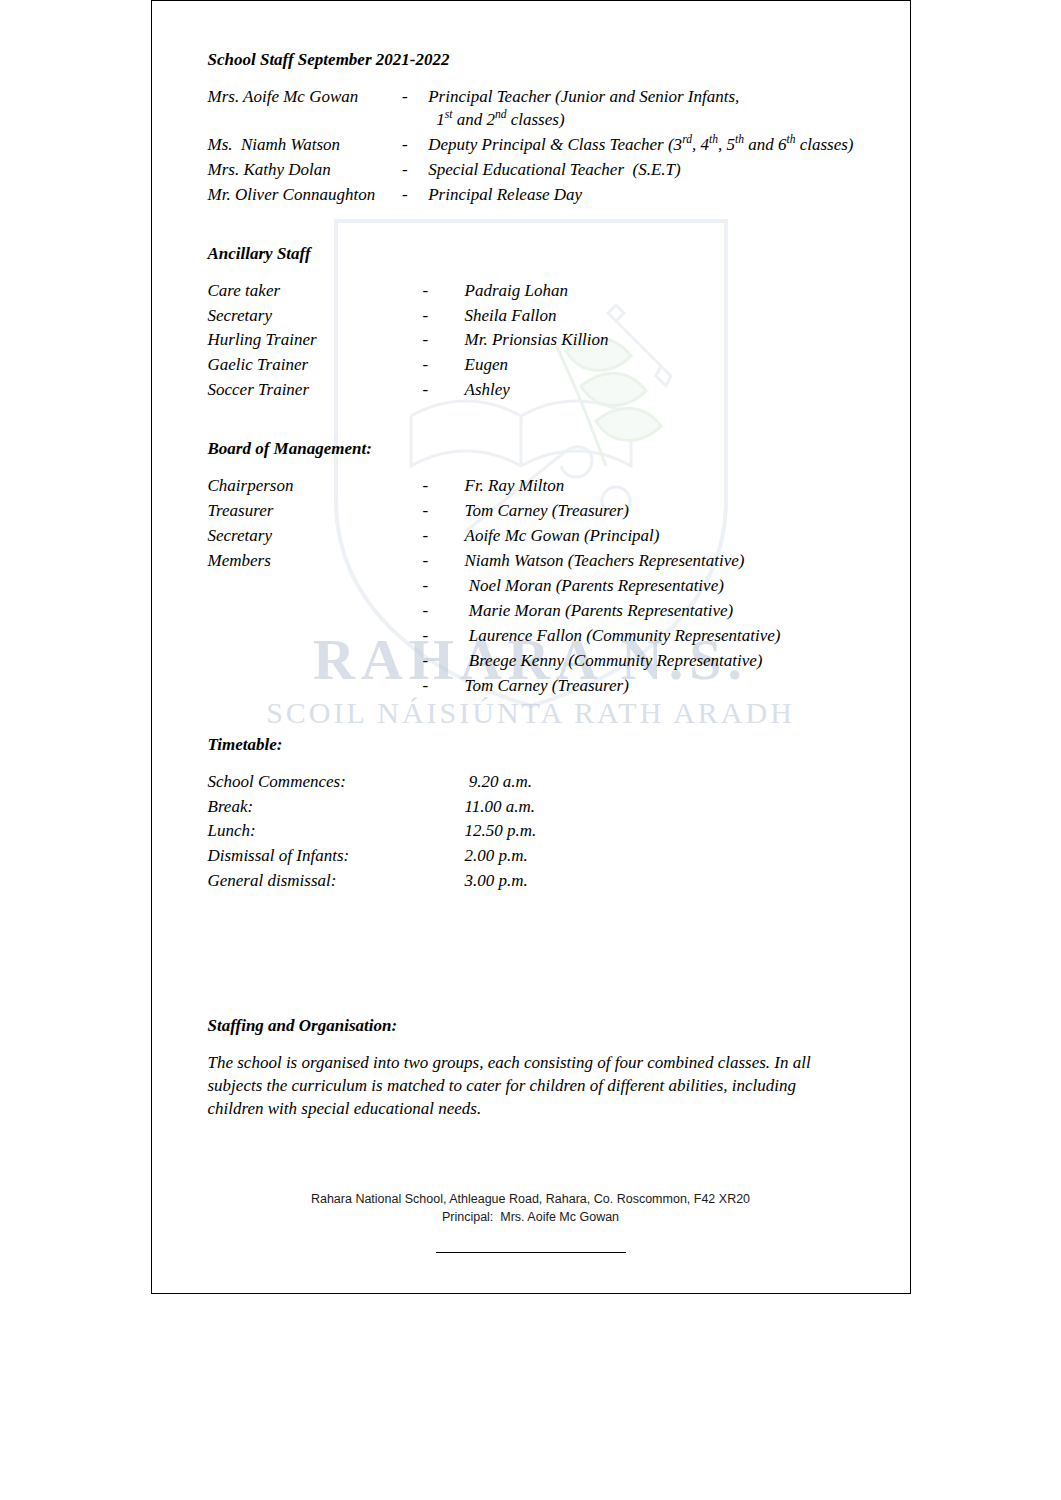RAHARA N.S.
SCOIL NÁISIÚNTA RATH ARADH
School Staff September 2021-2022
| Mrs. Aoife Mc Gowan | - | Principal Teacher (Junior and Senior Infants, 1 st and 2 nd classes) |
| Ms. Niamh Watson | - | Deputy Principal & Class Teacher (3 rd , 4 th , 5 th and 6 th classes) |
| Mrs. Kathy Dolan | - | Special Educational Teacher (S.E.T) |
| Mr. Oliver Connaughton | - | Principal Release Day |
Ancillary Staff
| Care taker | - | Padraig Lohan |
| Secretary | - | Sheila Fallon |
| Hurling Trainer | - | Mr. Prionsias Killion |
| Gaelic Trainer | - | Eugen |
| Soccer Trainer | - | Ashley |
Board of Management:
| Chairperson | - | Fr. Ray Milton |
| Treasurer | - | Tom Carney (Treasurer) |
| Secretary | - | Aoife Mc Gowan (Principal) |
| Members | - | Niamh Watson (Teachers Representative) |
| | - | Noel Moran (Parents Representative) |
| | - | Marie Moran (Parents Representative) |
| | - | Laurence Fallon (Community Representative) |
| | - | Breege Kenny (Community Representative) |
| | - | Tom Carney (Treasurer) |
Timetable:
| School Commences: | 9.20 a.m. |
| Break: | 11.00 a.m. |
| Lunch: | 12.50 p.m. |
| Dismissal of Infants: | 2.00 p.m. |
| General dismissal: | 3.00 p.m. |
Staffing and Organisation:
The school is organised into two groups, each consisting of four combined classes. In all subjects the curriculum is matched to cater for children of different abilities, including children with special educational needs.
Rahara National School, Athleague Road, Rahara, Co. Roscommon, F42 XR20
Principal: Mrs. Aoife Mc Gowan